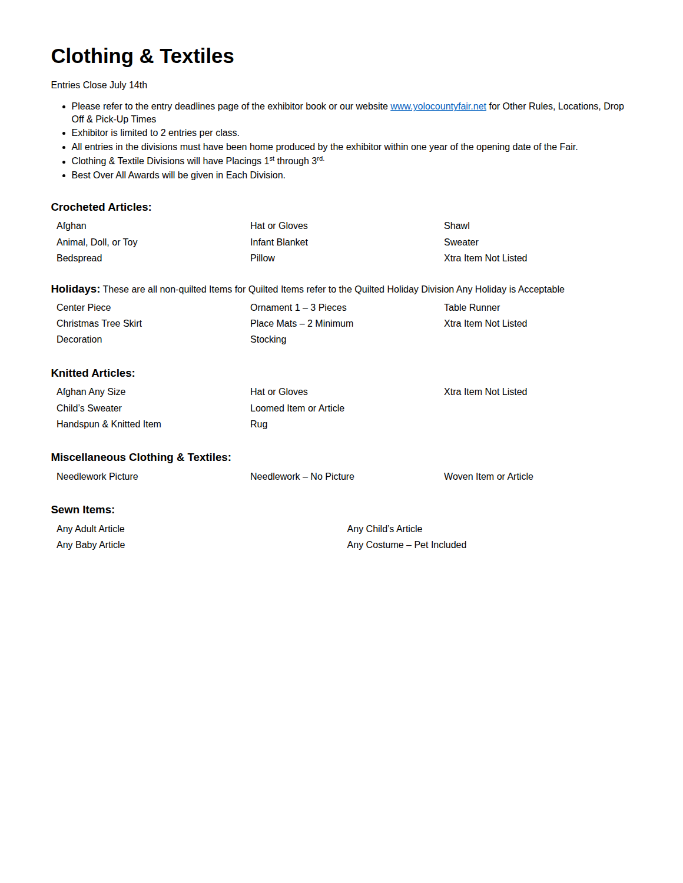Clothing & Textiles
Entries Close July 14th
Please refer to the entry deadlines page of the exhibitor book or our website www.yolocountyfair.net for Other Rules, Locations, Drop Off & Pick-Up Times
Exhibitor is limited to 2 entries per class.
All entries in the divisions must have been home produced by the exhibitor within one year of the opening date of the Fair.
Clothing & Textile Divisions will have Placings 1st through 3rd.
Best Over All Awards will be given in Each Division.
Crocheted Articles:
| Afghan | Hat or Gloves | Shawl |
| Animal, Doll, or Toy | Infant Blanket | Sweater |
| Bedspread | Pillow | Xtra Item Not Listed |
Holidays: These are all non-quilted Items for Quilted Items refer to the Quilted Holiday Division Any Holiday is Acceptable
| Center Piece | Ornament 1 – 3 Pieces | Table Runner |
| Christmas Tree Skirt | Place Mats – 2 Minimum | Xtra Item Not Listed |
| Decoration | Stocking | |
Knitted Articles:
| Afghan Any Size | Hat or Gloves | Xtra Item Not Listed |
| Child’s Sweater | Loomed Item or Article | |
| Handspun & Knitted Item | Rug | |
Miscellaneous Clothing & Textiles:
| Needlework Picture | Needlework – No Picture | Woven Item or Article |
Sewn Items:
| Any Adult Article | Any Child’s Article |
| Any Baby Article | Any Costume – Pet Included |